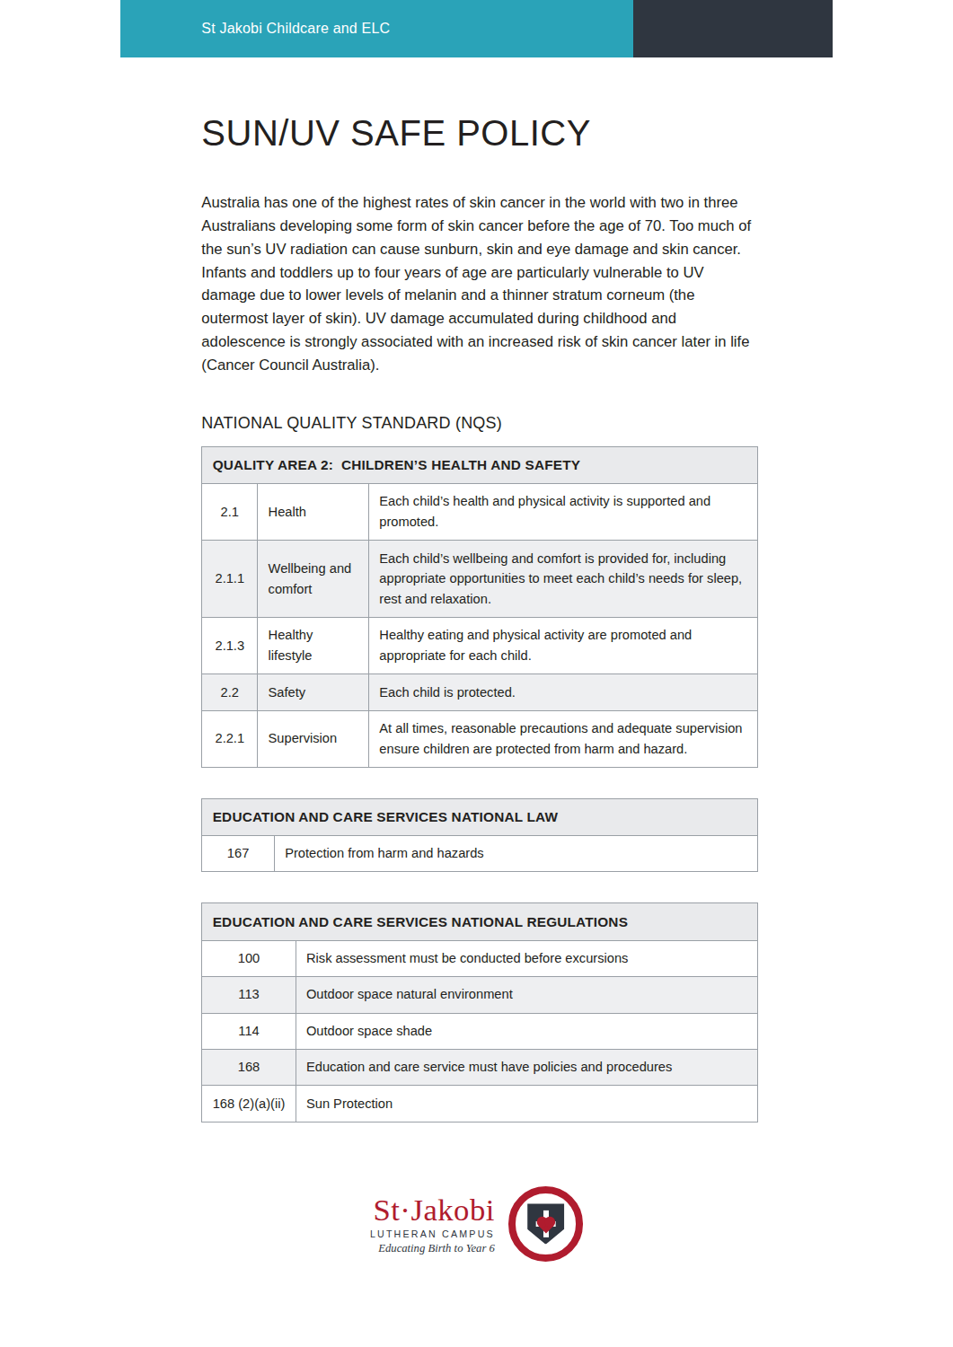St Jakobi Childcare and ELC
SUN/UV SAFE POLICY
Australia has one of the highest rates of skin cancer in the world with two in three Australians developing some form of skin cancer before the age of 70. Too much of the sun’s UV radiation can cause sunburn, skin and eye damage and skin cancer. Infants and toddlers up to four years of age are particularly vulnerable to UV damage due to lower levels of melanin and a thinner stratum corneum (the outermost layer of skin). UV damage accumulated during childhood and adolescence is strongly associated with an increased risk of skin cancer later in life (Cancer Council Australia).
NATIONAL QUALITY STANDARD (NQS)
| QUALITY AREA 2: CHILDREN’S HEALTH AND SAFETY |
| 2.1 | Health | Each child’s health and physical activity is supported and promoted. |
| 2.1.1 | Wellbeing and comfort | Each child’s wellbeing and comfort is provided for, including appropriate opportunities to meet each child’s needs for sleep, rest and relaxation. |
| 2.1.3 | Healthy lifestyle | Healthy eating and physical activity are promoted and appropriate for each child. |
| 2.2 | Safety | Each child is protected. |
| 2.2.1 | Supervision | At all times, reasonable precautions and adequate supervision ensure children are protected from harm and hazard. |
| EDUCATION AND CARE SERVICES NATIONAL LAW |
| 167 | Protection from harm and hazards |
| EDUCATION AND CARE SERVICES NATIONAL REGULATIONS |
| 100 | Risk assessment must be conducted before excursions |
| 113 | Outdoor space natural environment |
| 114 | Outdoor space shade |
| 168 | Education and care service must have policies and procedures |
| 168 (2)(a)(ii) | Sun Protection |
St·Jakobi
LUTHERAN CAMPUS
Educating Birth to Year 6